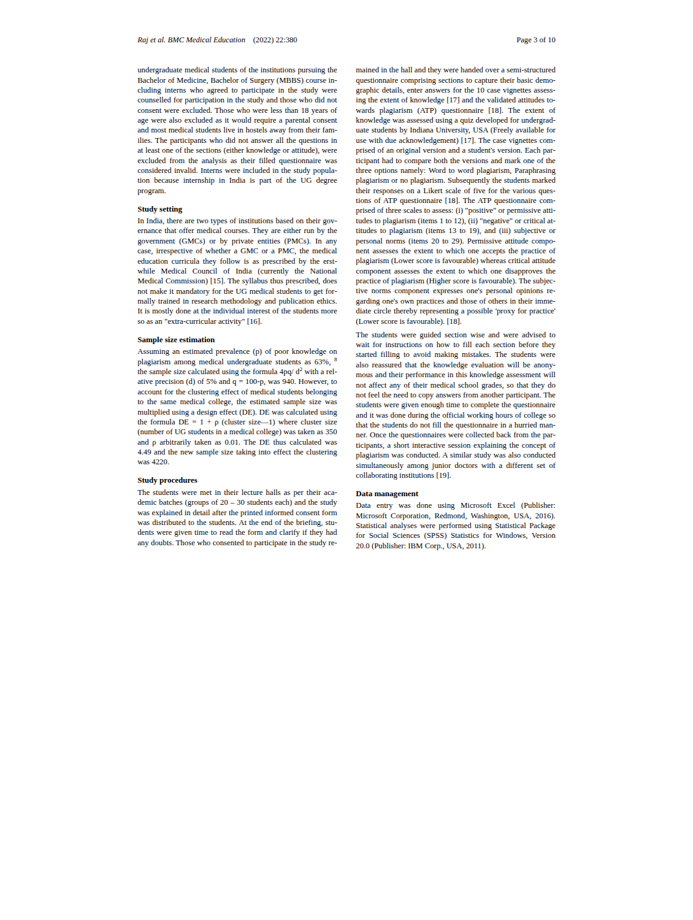Raj et al. BMC Medical Education (2022) 22:380
Page 3 of 10
undergraduate medical students of the institutions pursuing the Bachelor of Medicine, Bachelor of Surgery (MBBS) course including interns who agreed to participate in the study were counselled for participation in the study and those who did not consent were excluded. Those who were less than 18 years of age were also excluded as it would require a parental consent and most medical students live in hostels away from their families. The participants who did not answer all the questions in at least one of the sections (either knowledge or attitude), were excluded from the analysis as their filled questionnaire was considered invalid. Interns were included in the study population because internship in India is part of the UG degree program.
Study setting
In India, there are two types of institutions based on their governance that offer medical courses. They are either run by the government (GMCs) or by private entities (PMCs). In any case, irrespective of whether a GMC or a PMC, the medical education curricula they follow is as prescribed by the erstwhile Medical Council of India (currently the National Medical Commission) [15]. The syllabus thus prescribed, does not make it mandatory for the UG medical students to get formally trained in research methodology and publication ethics. It is mostly done at the individual interest of the students more so as an "extra-curricular activity" [16].
Sample size estimation
Assuming an estimated prevalence (p) of poor knowledge on plagiarism among medical undergraduate students as 63%, 8 the sample size calculated using the formula 4pq/ d2 with a relative precision (d) of 5% and q = 100-p, was 940. However, to account for the clustering effect of medical students belonging to the same medical college, the estimated sample size was multiplied using a design effect (DE). DE was calculated using the formula DE = 1 + ρ (cluster size—1) where cluster size (number of UG students in a medical college) was taken as 350 and ρ arbitrarily taken as 0.01. The DE thus calculated was 4.49 and the new sample size taking into effect the clustering was 4220.
Study procedures
The students were met in their lecture halls as per their academic batches (groups of 20 – 30 students each) and the study was explained in detail after the printed informed consent form was distributed to the students. At the end of the briefing, students were given time to read the form and clarify if they had any doubts. Those who consented to participate in the study remained in the hall and they were handed over a semi-structured questionnaire comprising sections to capture their basic demographic details, enter answers for the 10 case vignettes assessing the extent of knowledge [17] and the validated attitudes towards plagiarism (ATP) questionnaire [18]. The extent of knowledge was assessed using a quiz developed for undergraduate students by Indiana University, USA (Freely available for use with due acknowledgement) [17]. The case vignettes comprised of an original version and a student's version. Each participant had to compare both the versions and mark one of the three options namely: Word to word plagiarism, Paraphrasing plagiarism or no plagiarism. Subsequently the students marked their responses on a Likert scale of five for the various questions of ATP questionnaire [18]. The ATP questionnaire comprised of three scales to assess: (i) "positive" or permissive attitudes to plagiarism (items 1 to 12), (ii) "negative" or critical attitudes to plagiarism (items 13 to 19), and (iii) subjective or personal norms (items 20 to 29). Permissive attitude component assesses the extent to which one accepts the practice of plagiarism (Lower score is favourable) whereas critical attitude component assesses the extent to which one disapproves the practice of plagiarism (Higher score is favourable). The subjective norms component expresses one's personal opinions regarding one's own practices and those of others in their immediate circle thereby representing a possible 'proxy for practice' (Lower score is favourable). [18].
The students were guided section wise and were advised to wait for instructions on how to fill each section before they started filling to avoid making mistakes. The students were also reassured that the knowledge evaluation will be anonymous and their performance in this knowledge assessment will not affect any of their medical school grades, so that they do not feel the need to copy answers from another participant. The students were given enough time to complete the questionnaire and it was done during the official working hours of college so that the students do not fill the questionnaire in a hurried manner. Once the questionnaires were collected back from the participants, a short interactive session explaining the concept of plagiarism was conducted. A similar study was also conducted simultaneously among junior doctors with a different set of collaborating institutions [19].
Data management
Data entry was done using Microsoft Excel (Publisher: Microsoft Corporation, Redmond, Washington, USA, 2016). Statistical analyses were performed using Statistical Package for Social Sciences (SPSS) Statistics for Windows, Version 20.0 (Publisher: IBM Corp., USA, 2011).